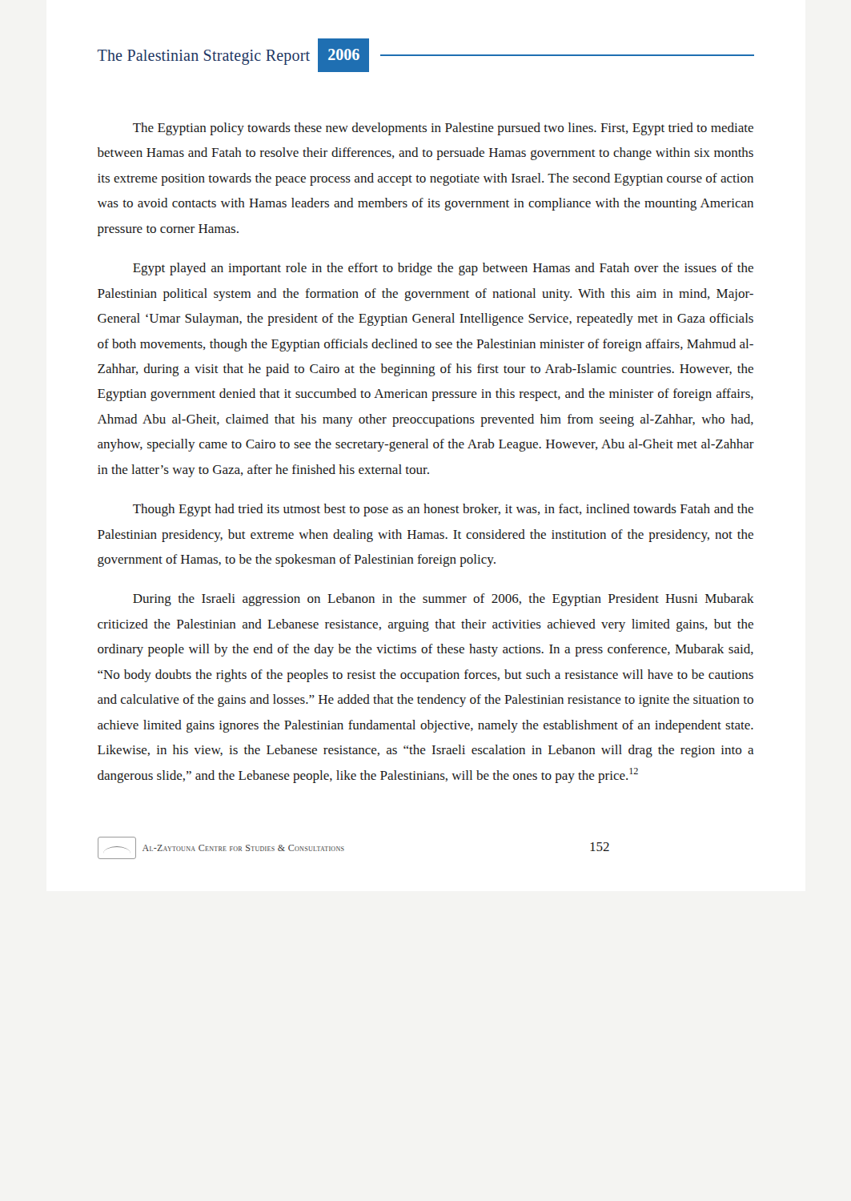The Palestinian Strategic Report 2006
The Egyptian policy towards these new developments in Palestine pursued two lines. First, Egypt tried to mediate between Hamas and Fatah to resolve their differences, and to persuade Hamas government to change within six months its extreme position towards the peace process and accept to negotiate with Israel. The second Egyptian course of action was to avoid contacts with Hamas leaders and members of its government in compliance with the mounting American pressure to corner Hamas.
Egypt played an important role in the effort to bridge the gap between Hamas and Fatah over the issues of the Palestinian political system and the formation of the government of national unity. With this aim in mind, Major-General ‘Umar Sulayman, the president of the Egyptian General Intelligence Service, repeatedly met in Gaza officials of both movements, though the Egyptian officials declined to see the Palestinian minister of foreign affairs, Mahmud al-Zahhar, during a visit that he paid to Cairo at the beginning of his first tour to Arab-Islamic countries. However, the Egyptian government denied that it succumbed to American pressure in this respect, and the minister of foreign affairs, Ahmad Abu al-Gheit, claimed that his many other preoccupations prevented him from seeing al-Zahhar, who had, anyhow, specially came to Cairo to see the secretary-general of the Arab League. However, Abu al-Gheit met al-Zahhar in the latter’s way to Gaza, after he finished his external tour.
Though Egypt had tried its utmost best to pose as an honest broker, it was, in fact, inclined towards Fatah and the Palestinian presidency, but extreme when dealing with Hamas. It considered the institution of the presidency, not the government of Hamas, to be the spokesman of Palestinian foreign policy.
During the Israeli aggression on Lebanon in the summer of 2006, the Egyptian President Husni Mubarak criticized the Palestinian and Lebanese resistance, arguing that their activities achieved very limited gains, but the ordinary people will by the end of the day be the victims of these hasty actions. In a press conference, Mubarak said, “No body doubts the rights of the peoples to resist the occupation forces, but such a resistance will have to be cautions and calculative of the gains and losses.” He added that the tendency of the Palestinian resistance to ignite the situation to achieve limited gains ignores the Palestinian fundamental objective, namely the establishment of an independent state. Likewise, in his view, is the Lebanese resistance, as “the Israeli escalation in Lebanon will drag the region into a dangerous slide,” and the Lebanese people, like the Palestinians, will be the ones to pay the price.12
Al-Zaytouna Centre for Studies & Consultations
152